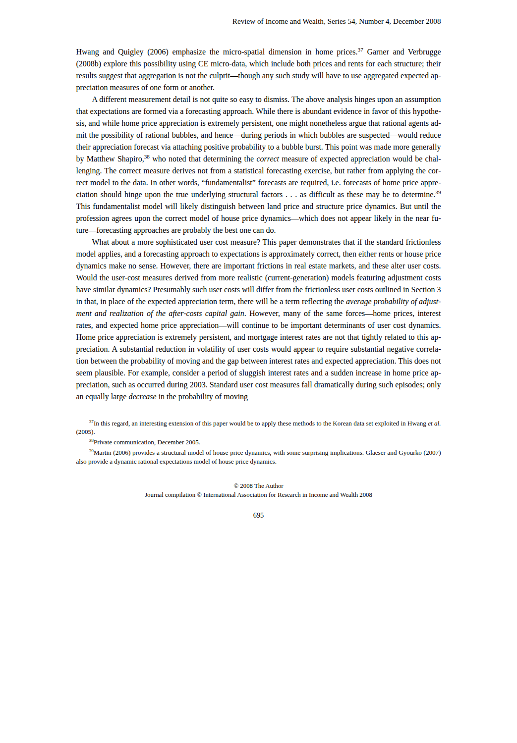Review of Income and Wealth, Series 54, Number 4, December 2008
Hwang and Quigley (2006) emphasize the micro-spatial dimension in home prices.37 Garner and Verbrugge (2008b) explore this possibility using CE micro-data, which include both prices and rents for each structure; their results suggest that aggregation is not the culprit—though any such study will have to use aggregated expected appreciation measures of one form or another.
A different measurement detail is not quite so easy to dismiss. The above analysis hinges upon an assumption that expectations are formed via a forecasting approach. While there is abundant evidence in favor of this hypothesis, and while home price appreciation is extremely persistent, one might nonetheless argue that rational agents admit the possibility of rational bubbles, and hence—during periods in which bubbles are suspected—would reduce their appreciation forecast via attaching positive probability to a bubble burst. This point was made more generally by Matthew Shapiro,38 who noted that determining the correct measure of expected appreciation would be challenging. The correct measure derives not from a statistical forecasting exercise, but rather from applying the correct model to the data. In other words, “fundamentalist” forecasts are required, i.e. forecasts of home price appreciation should hinge upon the true underlying structural factors . . . as difficult as these may be to determine.39 This fundamentalist model will likely distinguish between land price and structure price dynamics. But until the profession agrees upon the correct model of house price dynamics—which does not appear likely in the near future—forecasting approaches are probably the best one can do.
What about a more sophisticated user cost measure? This paper demonstrates that if the standard frictionless model applies, and a forecasting approach to expectations is approximately correct, then either rents or house price dynamics make no sense. However, there are important frictions in real estate markets, and these alter user costs. Would the user-cost measures derived from more realistic (current-generation) models featuring adjustment costs have similar dynamics? Presumably such user costs will differ from the frictionless user costs outlined in Section 3 in that, in place of the expected appreciation term, there will be a term reflecting the average probability of adjustment and realization of the after-costs capital gain. However, many of the same forces—home prices, interest rates, and expected home price appreciation—will continue to be important determinants of user cost dynamics. Home price appreciation is extremely persistent, and mortgage interest rates are not that tightly related to this appreciation. A substantial reduction in volatility of user costs would appear to require substantial negative correlation between the probability of moving and the gap between interest rates and expected appreciation. This does not seem plausible. For example, consider a period of sluggish interest rates and a sudden increase in home price appreciation, such as occurred during 2003. Standard user cost measures fall dramatically during such episodes; only an equally large decrease in the probability of moving
37In this regard, an interesting extension of this paper would be to apply these methods to the Korean data set exploited in Hwang et al. (2005).
38Private communication, December 2005.
39Martin (2006) provides a structural model of house price dynamics, with some surprising implications. Glaeser and Gyourko (2007) also provide a dynamic rational expectations model of house price dynamics.
© 2008 The Author
Journal compilation © International Association for Research in Income and Wealth 2008
695